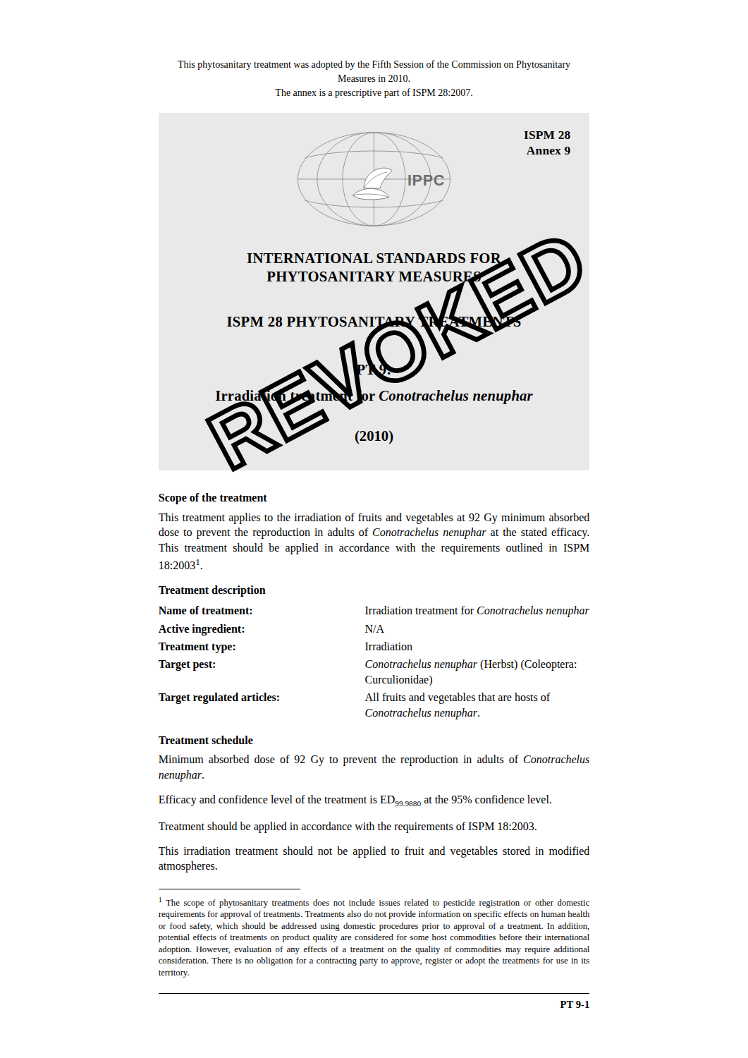This phytosanitary treatment was adopted by the Fifth Session of the Commission on Phytosanitary Measures in 2010.
The annex is a prescriptive part of ISPM 28:2007.
ISPM 28
Annex 9
IPPC
INTERNATIONAL STANDARDS FOR
PHYTOSANITARY MEASURES
ISPM 28 PHYTOSANITARY TREATMENTS
PT 9:
Irradiation treatment for Conotrachelus nenuphar
(2010)
Scope of the treatment
This treatment applies to the irradiation of fruits and vegetables at 92 Gy minimum absorbed dose to prevent the reproduction in adults of Conotrachelus nenuphar at the stated efficacy. This treatment should be applied in accordance with the requirements outlined in ISPM 18:20031.
Treatment description
| Name of treatment: | Irradiation treatment for Conotrachelus nenuphar |
| Active ingredient: | N/A |
| Treatment type: | Irradiation |
| Target pest: | Conotrachelus nenuphar (Herbst) (Coleoptera: Curculionidae) |
| Target regulated articles: | All fruits and vegetables that are hosts of Conotrachelus nenuphar . |
Treatment schedule
Minimum absorbed dose of 92 Gy to prevent the reproduction in adults of Conotrachelus nenuphar.
Efficacy and confidence level of the treatment is ED99.9880 at the 95% confidence level.
Treatment should be applied in accordance with the requirements of ISPM 18:2003.
This irradiation treatment should not be applied to fruit and vegetables stored in modified atmospheres.
1 The scope of phytosanitary treatments does not include issues related to pesticide registration or other domestic requirements for approval of treatments. Treatments also do not provide information on specific effects on human health or food safety, which should be addressed using domestic procedures prior to approval of a treatment. In addition, potential effects of treatments on product quality are considered for some host commodities before their international adoption. However, evaluation of any effects of a treatment on the quality of commodities may require additional consideration. There is no obligation for a contracting party to approve, register or adopt the treatments for use in its territory.
PT 9-1
REVOKED